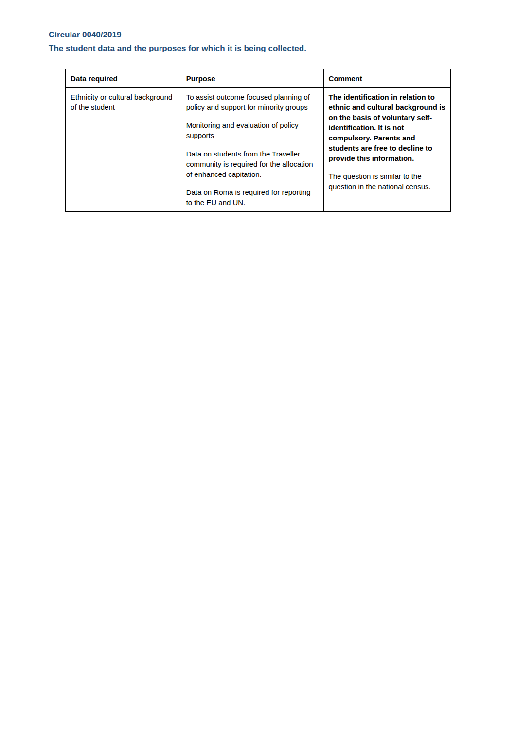Circular 0040/2019
The student data and the purposes for which it is being collected.
| Data required | Purpose | Comment |
| --- | --- | --- |
| Ethnicity or cultural background of the student | To assist outcome focused planning of policy and support for minority groups Monitoring and evaluation of policy supports Data on students from the Traveller community is required for the allocation of enhanced capitation. Data on Roma is required for reporting to the EU and UN. | The identification in relation to ethnic and cultural background is on the basis of voluntary self-identification. It is not compulsory. Parents and students are free to decline to provide this information. The question is similar to the question in the national census. |